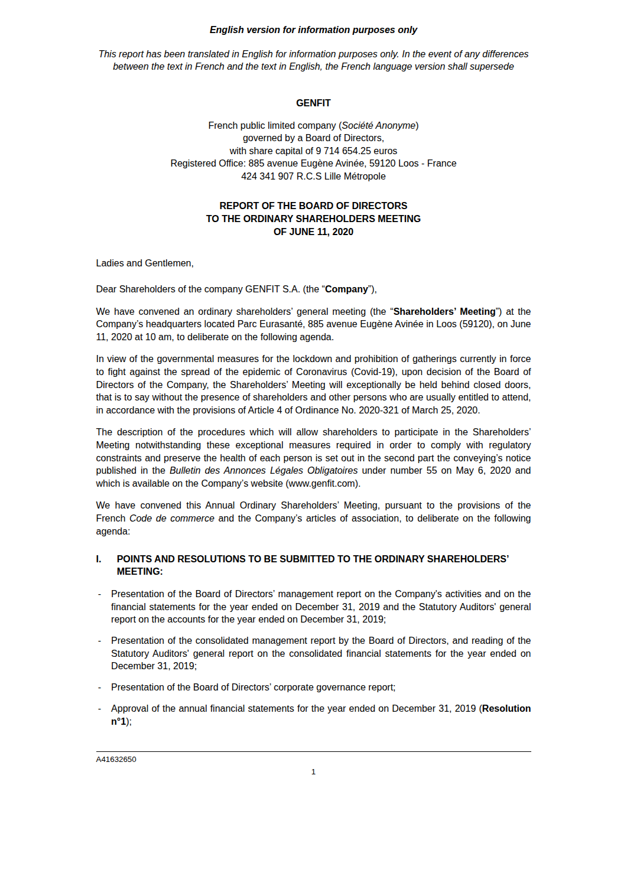English version for information purposes only
This report has been translated in English for information purposes only. In the event of any differences between the text in French and the text in English, the French language version shall supersede
GENFIT
French public limited company (Société Anonyme)
governed by a Board of Directors,
with share capital of 9 714 654.25 euros
Registered Office: 885 avenue Eugène Avinée, 59120 Loos - France
424 341 907 R.C.S Lille Métropole
REPORT OF THE BOARD OF DIRECTORS
TO THE ORDINARY SHAREHOLDERS MEETING
OF JUNE 11, 2020
Ladies and Gentlemen,
Dear Shareholders of the company GENFIT S.A. (the “Company”),
We have convened an ordinary shareholders’ general meeting (the “Shareholders’ Meeting”) at the Company’s headquarters located Parc Eurasanté, 885 avenue Eugène Avinée in Loos (59120), on June 11, 2020 at 10 am, to deliberate on the following agenda.
In view of the governmental measures for the lockdown and prohibition of gatherings currently in force to fight against the spread of the epidemic of Coronavirus (Covid-19), upon decision of the Board of Directors of the Company, the Shareholders’ Meeting will exceptionally be held behind closed doors, that is to say without the presence of shareholders and other persons who are usually entitled to attend, in accordance with the provisions of Article 4 of Ordinance No. 2020-321 of March 25, 2020.
The description of the procedures which will allow shareholders to participate in the Shareholders’ Meeting notwithstanding these exceptional measures required in order to comply with regulatory constraints and preserve the health of each person is set out in the second part the conveying’s notice published in the Bulletin des Annonces Légales Obligatoires under number 55 on May 6, 2020 and which is available on the Company’s website (www.genfit.com).
We have convened this Annual Ordinary Shareholders’ Meeting, pursuant to the provisions of the French Code de commerce and the Company’s articles of association, to deliberate on the following agenda:
I. POINTS AND RESOLUTIONS TO BE SUBMITTED TO THE ORDINARY SHAREHOLDERS’
MEETING:
Presentation of the Board of Directors’ management report on the Company's activities and on the financial statements for the year ended on December 31, 2019 and the Statutory Auditors' general report on the accounts for the year ended on December 31, 2019;
Presentation of the consolidated management report by the Board of Directors, and reading of the Statutory Auditors' general report on the consolidated financial statements for the year ended on December 31, 2019;
Presentation of the Board of Directors’ corporate governance report;
Approval of the annual financial statements for the year ended on December 31, 2019 (Resolution n°1);
A41632650
1